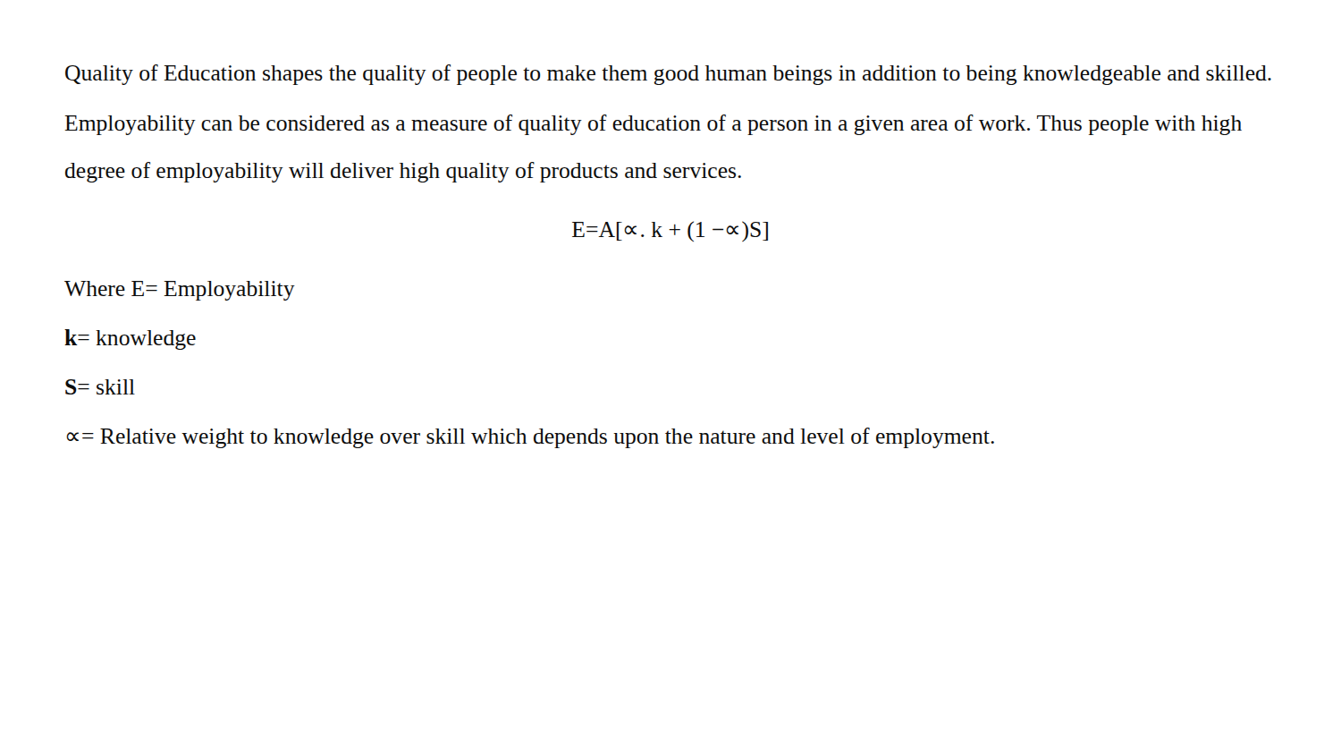Quality of Education shapes the quality of people to make them good human beings in addition to being knowledgeable and skilled.
Employability can be considered as a measure of quality of education of a person in a given area of work. Thus people with high degree of employability will deliver high quality of products and services.
E=A[∝. k + (1 −∝)S]
Where E= Employability
k= knowledge
S= skill
∝= Relative weight to knowledge over skill which depends upon the nature and level of employment.